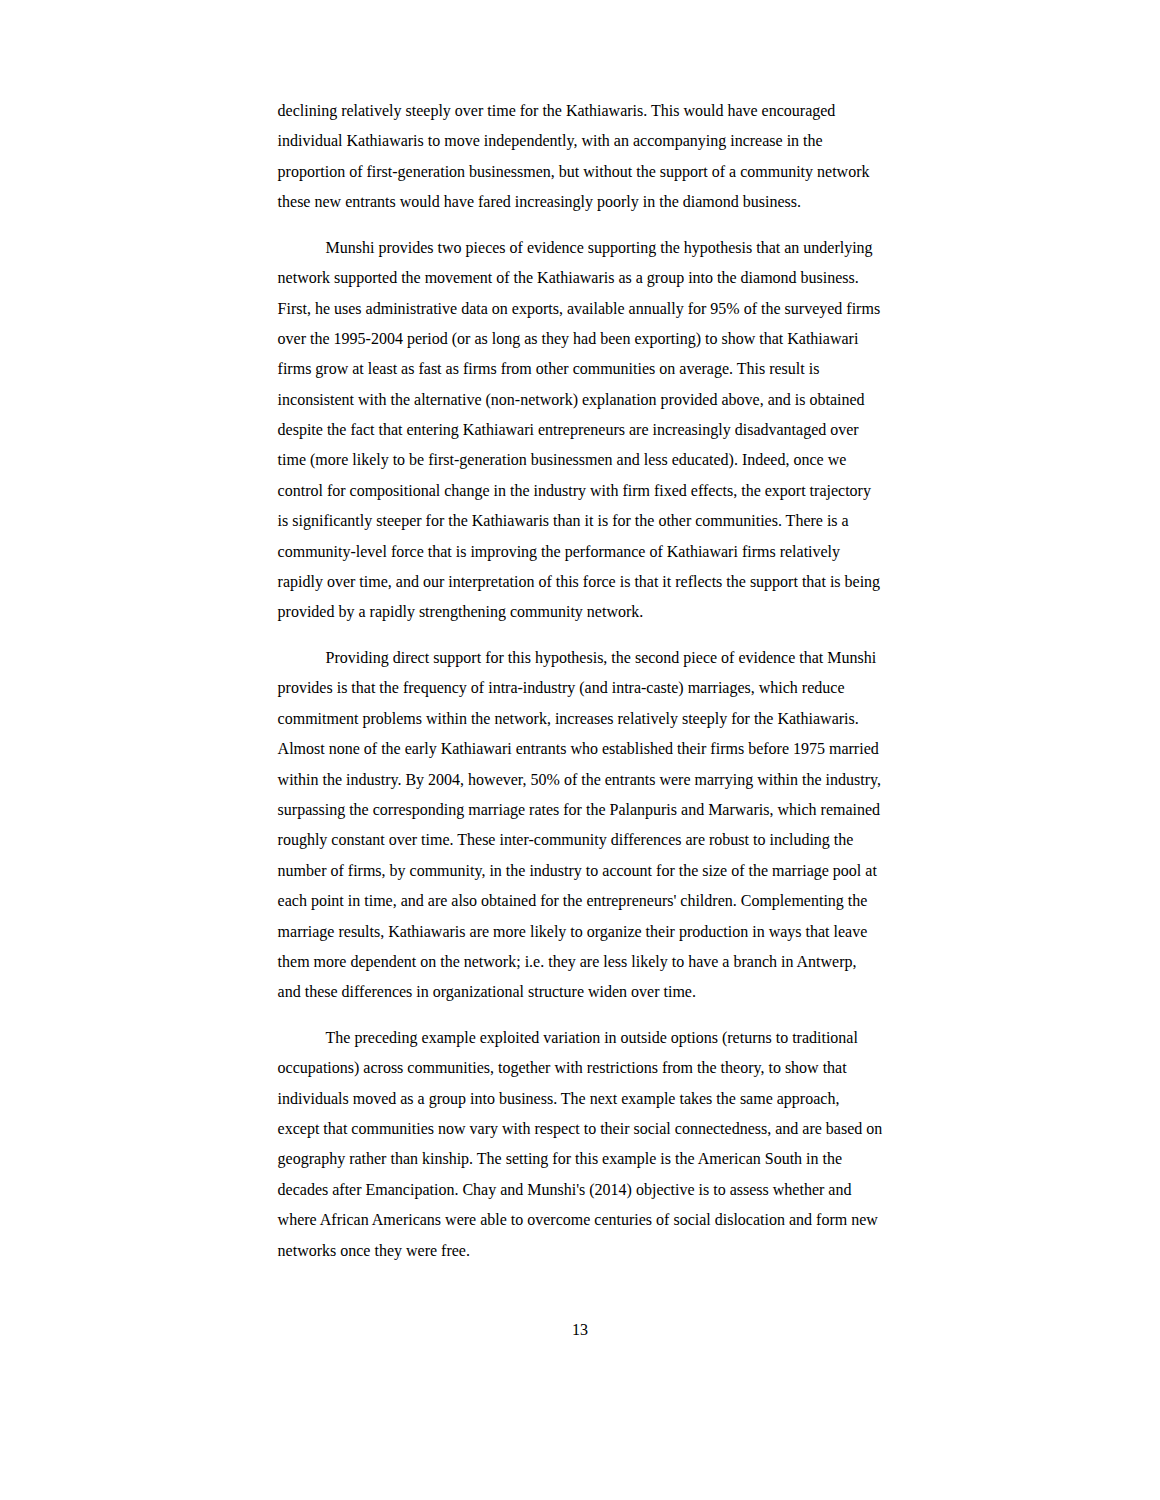declining relatively steeply over time for the Kathiawaris. This would have encouraged individual Kathiawaris to move independently, with an accompanying increase in the proportion of first-generation businessmen, but without the support of a community network these new entrants would have fared increasingly poorly in the diamond business.
Munshi provides two pieces of evidence supporting the hypothesis that an underlying network supported the movement of the Kathiawaris as a group into the diamond business. First, he uses administrative data on exports, available annually for 95% of the surveyed firms over the 1995-2004 period (or as long as they had been exporting) to show that Kathiawari firms grow at least as fast as firms from other communities on average. This result is inconsistent with the alternative (non-network) explanation provided above, and is obtained despite the fact that entering Kathiawari entrepreneurs are increasingly disadvantaged over time (more likely to be first-generation businessmen and less educated). Indeed, once we control for compositional change in the industry with firm fixed effects, the export trajectory is significantly steeper for the Kathiawaris than it is for the other communities. There is a community-level force that is improving the performance of Kathiawari firms relatively rapidly over time, and our interpretation of this force is that it reflects the support that is being provided by a rapidly strengthening community network.
Providing direct support for this hypothesis, the second piece of evidence that Munshi provides is that the frequency of intra-industry (and intra-caste) marriages, which reduce commitment problems within the network, increases relatively steeply for the Kathiawaris. Almost none of the early Kathiawari entrants who established their firms before 1975 married within the industry. By 2004, however, 50% of the entrants were marrying within the industry, surpassing the corresponding marriage rates for the Palanpuris and Marwaris, which remained roughly constant over time. These inter-community differences are robust to including the number of firms, by community, in the industry to account for the size of the marriage pool at each point in time, and are also obtained for the entrepreneurs' children. Complementing the marriage results, Kathiawaris are more likely to organize their production in ways that leave them more dependent on the network; i.e. they are less likely to have a branch in Antwerp, and these differences in organizational structure widen over time.
The preceding example exploited variation in outside options (returns to traditional occupations) across communities, together with restrictions from the theory, to show that individuals moved as a group into business. The next example takes the same approach, except that communities now vary with respect to their social connectedness, and are based on geography rather than kinship. The setting for this example is the American South in the decades after Emancipation. Chay and Munshi's (2014) objective is to assess whether and where African Americans were able to overcome centuries of social dislocation and form new networks once they were free.
13